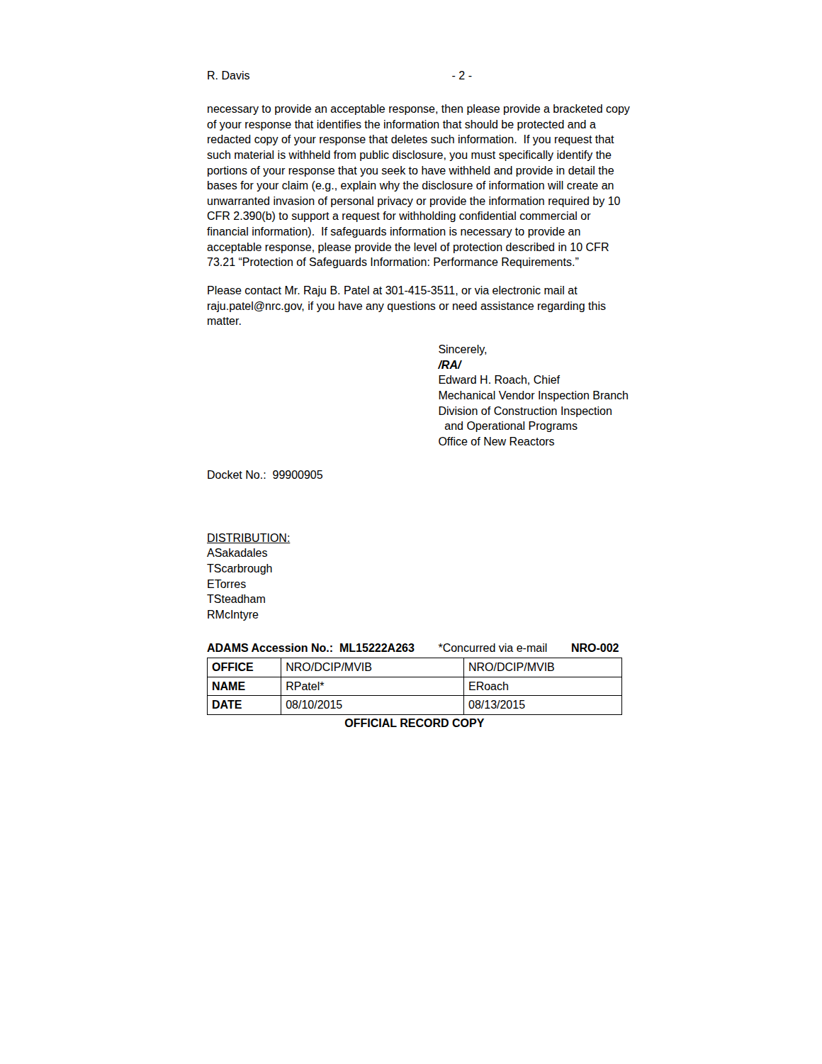R. Davis
- 2 -
necessary to provide an acceptable response, then please provide a bracketed copy of your response that identifies the information that should be protected and a redacted copy of your response that deletes such information. If you request that such material is withheld from public disclosure, you must specifically identify the portions of your response that you seek to have withheld and provide in detail the bases for your claim (e.g., explain why the disclosure of information will create an unwarranted invasion of personal privacy or provide the information required by 10 CFR 2.390(b) to support a request for withholding confidential commercial or financial information). If safeguards information is necessary to provide an acceptable response, please provide the level of protection described in 10 CFR 73.21 “Protection of Safeguards Information: Performance Requirements.”
Please contact Mr. Raju B. Patel at 301-415-3511, or via electronic mail at raju.patel@nrc.gov, if you have any questions or need assistance regarding this matter.
Sincerely,
/RA/
Edward H. Roach, Chief
Mechanical Vendor Inspection Branch
Division of Construction Inspection
and Operational Programs
Office of New Reactors
Docket No.: 99900905
DISTRIBUTION:
ASakadales
TScarbrough
ETorres
TSteadham
RMcIntyre
ADAMS Accession No.: ML15222A263 *Concurred via e-mail NRO-002
| OFFICE | NRO/DCIP/MVIB | NRO/DCIP/MVIB |
| NAME | RPatel* | ERoach |
| DATE | 08/10/2015 | 08/13/2015 |
OFFICIAL RECORD COPY